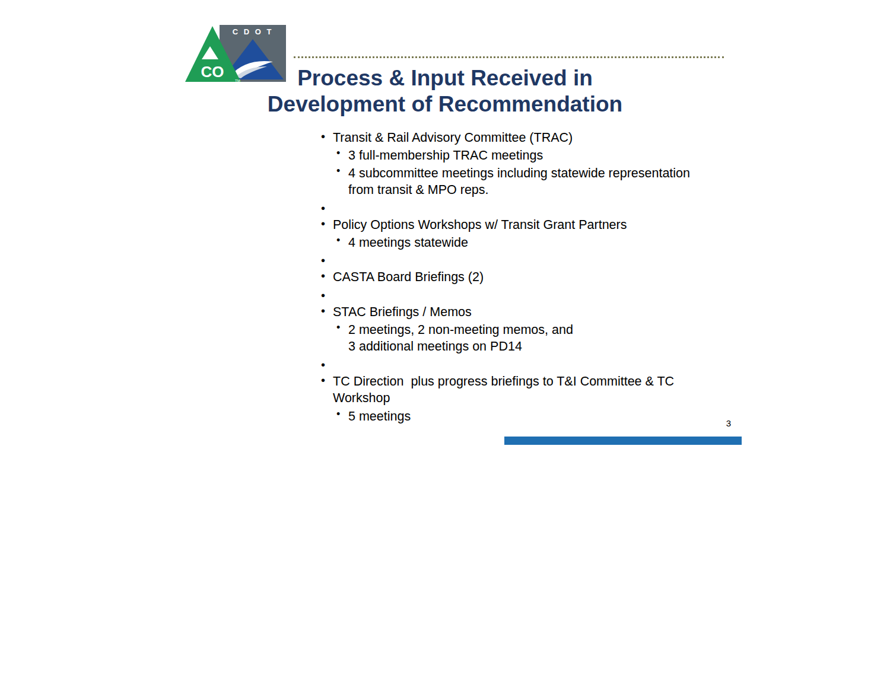C D O T CO TM
Process & Input Received in
Development of Recommendation
Transit & Rail Advisory Committee (TRAC)
3 full-membership TRAC meetings
4 subcommittee meetings including statewide representation from transit & MPO reps.
Policy Options Workshops w/ Transit Grant Partners
4 meetings statewide
CASTA Board Briefings (2)
STAC Briefings / Memos
2 meetings, 2 non-meeting memos, and
3 additional meetings on PD14
TC Direction plus progress briefings to T&I Committee & TC Workshop
5 meetings
3